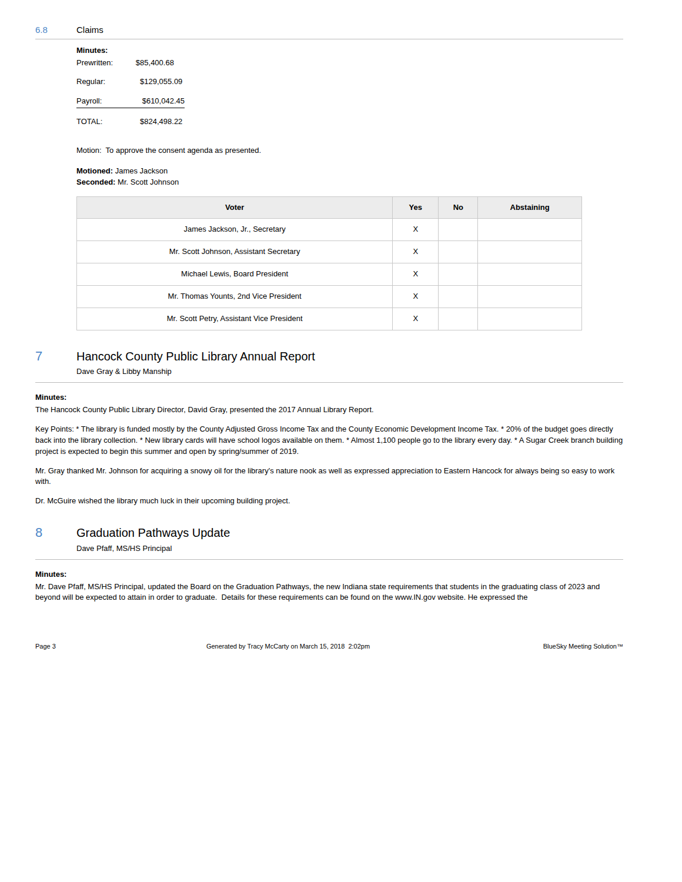6.8
Claims
Minutes:
Prewritten: $85,400.68
Regular: $129,055.09
Payroll: $610,042.45
TOTAL: $824,498.22
Motion: To approve the consent agenda as presented.
Motioned: James Jackson
Seconded: Mr. Scott Johnson
| Voter | Yes | No | Abstaining |
| --- | --- | --- | --- |
| James Jackson, Jr., Secretary | X | | |
| Mr. Scott Johnson, Assistant Secretary | X | | |
| Michael Lewis, Board President | X | | |
| Mr. Thomas Younts, 2nd Vice President | X | | |
| Mr. Scott Petry, Assistant Vice President | X | | |
7
Hancock County Public Library Annual Report
Dave Gray & Libby Manship
Minutes:
The Hancock County Public Library Director, David Gray, presented the 2017 Annual Library Report.
Key Points: * The library is funded mostly by the County Adjusted Gross Income Tax and the County Economic Development Income Tax. * 20% of the budget goes directly back into the library collection. * New library cards will have school logos available on them. * Almost 1,100 people go to the library every day. * A Sugar Creek branch building project is expected to begin this summer and open by spring/summer of 2019.
Mr. Gray thanked Mr. Johnson for acquiring a snowy oil for the library's nature nook as well as expressed appreciation to Eastern Hancock for always being so easy to work with.
Dr. McGuire wished the library much luck in their upcoming building project.
8
Graduation Pathways Update
Dave Pfaff, MS/HS Principal
Minutes:
Mr. Dave Pfaff, MS/HS Principal, updated the Board on the Graduation Pathways, the new Indiana state requirements that students in the graduating class of 2023 and beyond will be expected to attain in order to graduate. Details for these requirements can be found on the www.IN.gov website. He expressed the
Page 3
Generated by Tracy McCarty on March 15, 2018 2:02pm
BlueSky Meeting Solution™